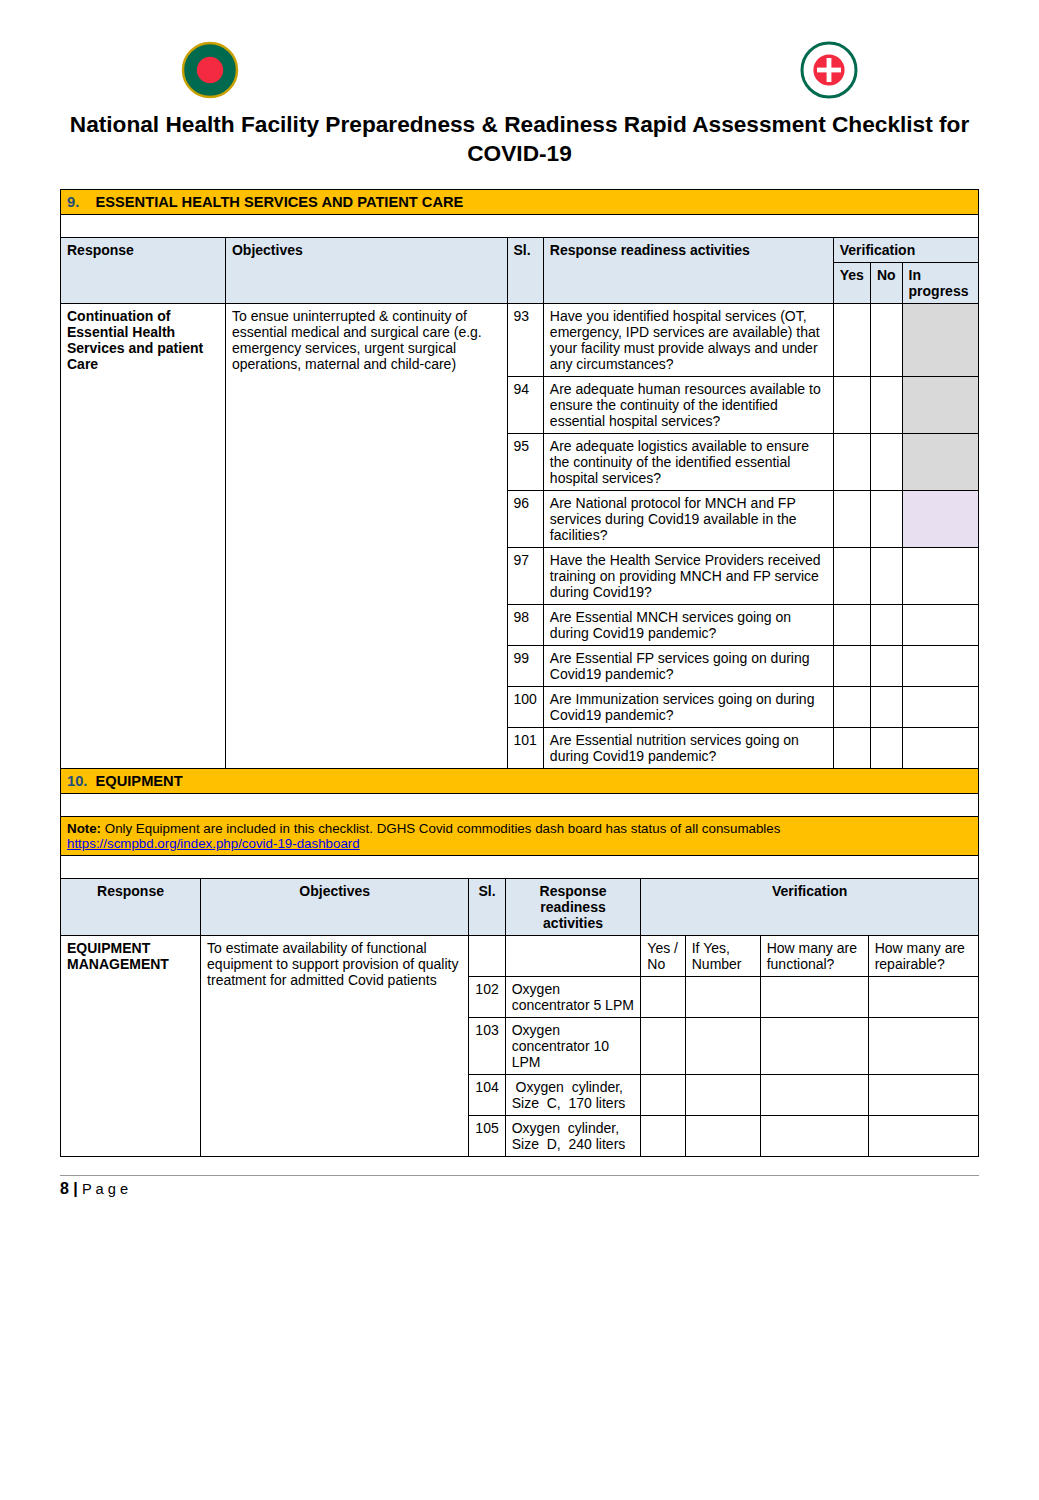National Health Facility Preparedness & Readiness Rapid Assessment Checklist for COVID-19
| 9. ESSENTIAL HEALTH SERVICES AND PATIENT CARE |
| Response | Objectives | Sl. | Response readiness activities | Verification |
| Yes | No | In progress |
| Continuation of Essential Health Services and patient Care | To ensue uninterrupted & continuity of essential medical and surgical care (e.g. emergency services, urgent surgical operations, maternal and child-care) | 93 | Have you identified hospital services (OT, emergency, IPD services are available) that your facility must provide always and under any circumstances? | | | |
| 94 | Are adequate human resources available to ensure the continuity of the identified essential hospital services? | | | |
| 95 | Are adequate logistics available to ensure the continuity of the identified essential hospital services? | | | |
| 96 | Are National protocol for MNCH and FP services during Covid19 available in the facilities? | | | |
| 97 | Have the Health Service Providers received training on providing MNCH and FP service during Covid19? | | | |
| 98 | Are Essential MNCH services going on during Covid19 pandemic? | | | |
| 99 | Are Essential FP services going on during Covid19 pandemic? | | | |
| 100 | Are Immunization services going on during Covid19 pandemic? | | | |
| 101 | Are Essential nutrition services going on during Covid19 pandemic? | | | |
| 10. EQUIPMENT |
| Note: Only Equipment are included in this checklist. DGHS Covid commodities dash board has status of all consumables https://scmpbd.org/index.php/covid-19-dashboard |
| Response | Objectives | Sl. | Response readiness activities | Verification |
| EQUIPMENT MANAGEMENT | To estimate availability of functional equipment to support provision of quality treatment for admitted Covid patients | | | Yes / No | If Yes, Number | How many are functional? | How many are repairable? |
| 102 | Oxygen concentrator 5 LPM | | | | |
| 103 | Oxygen concentrator 10 LPM | | | | |
| 104 | Oxygen cylinder, Size C, 170 liters | | | | |
| 105 | Oxygen cylinder, Size D, 240 liters | | | | |
8 | P a g e